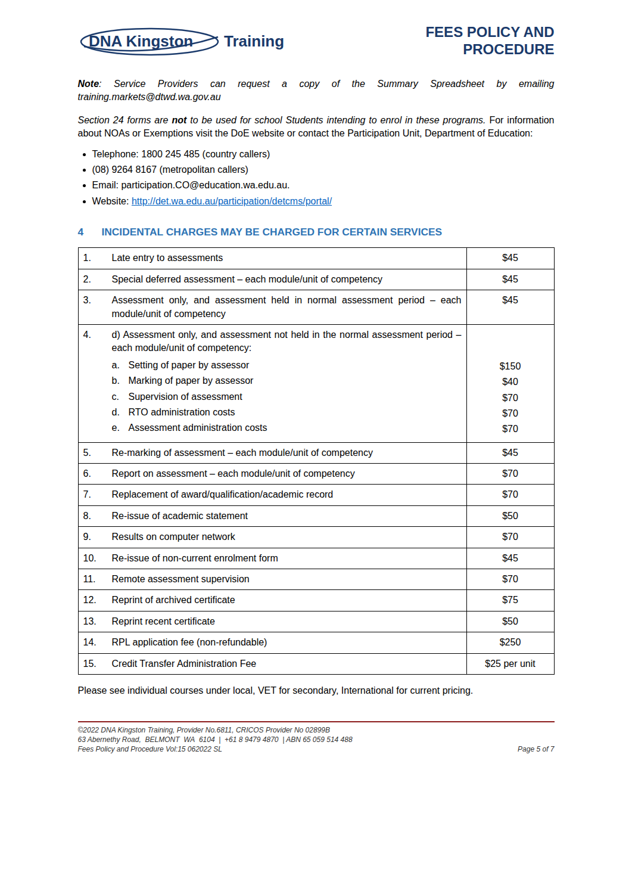DNA Kingston Training
FEES POLICY AND
PROCEDURE
Note: Service Providers can request a copy of the Summary Spreadsheet by emailing training.markets@dtwd.wa.gov.au
Section 24 forms are not to be used for school Students intending to enrol in these programs. For information about NOAs or Exemptions visit the DoE website or contact the Participation Unit, Department of Education:
Telephone: 1800 245 485 (country callers)
(08) 9264 8167 (metropolitan callers)
Email: participation.CO@education.wa.edu.au.
Website: http://det.wa.edu.au/participation/detcms/portal/
4 INCIDENTAL CHARGES MAY BE CHARGED FOR CERTAIN SERVICES
| 1. | Late entry to assessments | $45 |
| 2. | Special deferred assessment – each module/unit of competency | $45 |
| 3. | Assessment only, and assessment held in normal assessment period – each module/unit of competency | $45 |
| 4. | d) Assessment only, and assessment not held in the normal assessment period – each module/unit of competency: a. Setting of paper by assessor b. Marking of paper by assessor c. Supervision of assessment d. RTO administration costs e. Assessment administration costs | $150 $40 $70 $70 $70 |
| 5. | Re-marking of assessment – each module/unit of competency | $45 |
| 6. | Report on assessment – each module/unit of competency | $70 |
| 7. | Replacement of award/qualification/academic record | $70 |
| 8. | Re-issue of academic statement | $50 |
| 9. | Results on computer network | $70 |
| 10. | Re-issue of non-current enrolment form | $45 |
| 11. | Remote assessment supervision | $70 |
| 12. | Reprint of archived certificate | $75 |
| 13. | Reprint recent certificate | $50 |
| 14. | RPL application fee (non-refundable) | $250 |
| 15. | Credit Transfer Administration Fee | $25 per unit |
Please see individual courses under local, VET for secondary, International for current pricing.
©2022 DNA Kingston Training, Provider No.6811, CRICOS Provider No 02899B
63 Abernethy Road, BELMONT WA 6104 | +61 8 9479 4870 | ABN 65 059 514 488
Fees Policy and Procedure Vol:15 062022 SLPage 5 of 7